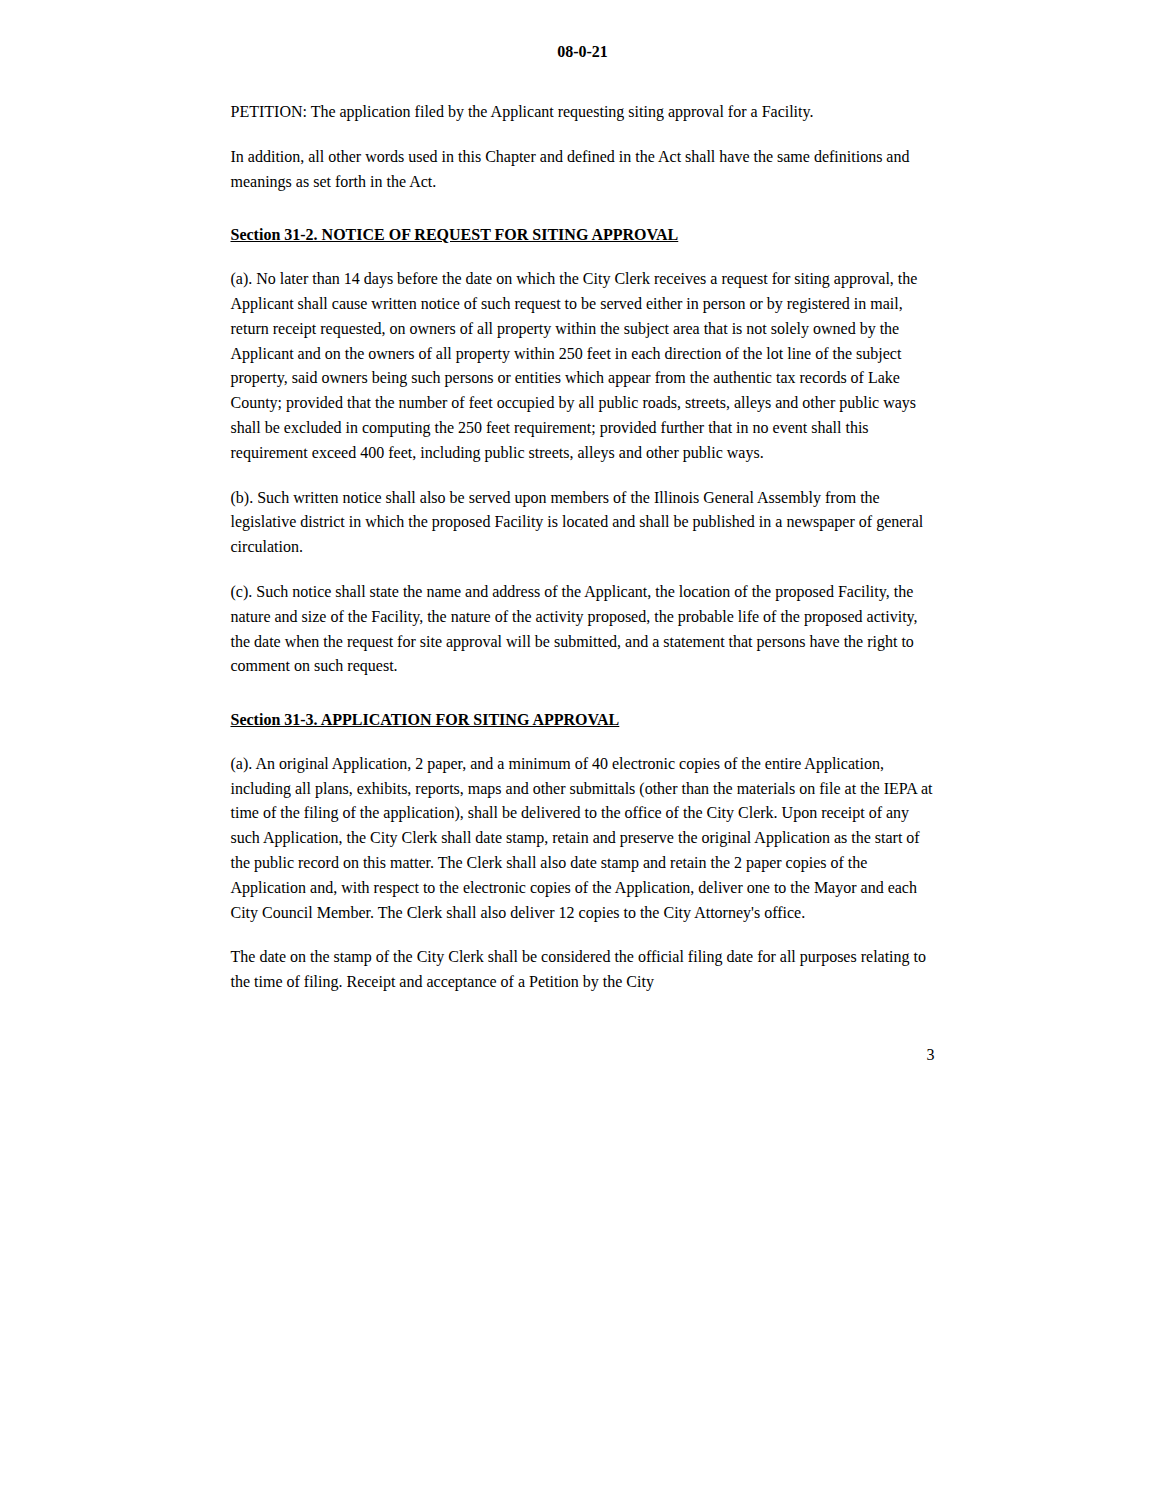08-0-21
PETITION: The application filed by the Applicant requesting siting approval for a Facility.
In addition, all other words used in this Chapter and defined in the Act shall have the same definitions and meanings as set forth in the Act.
Section 31-2. NOTICE OF REQUEST FOR SITING APPROVAL
(a). No later than 14 days before the date on which the City Clerk receives a request for siting approval, the Applicant shall cause written notice of such request to be served either in person or by registered in mail, return receipt requested, on owners of all property within the subject area that is not solely owned by the Applicant and on the owners of all property within 250 feet in each direction of the lot line of the subject property, said owners being such persons or entities which appear from the authentic tax records of Lake County; provided that the number of feet occupied by all public roads, streets, alleys and other public ways shall be excluded in computing the 250 feet requirement; provided further that in no event shall this requirement exceed 400 feet, including public streets, alleys and other public ways.
(b). Such written notice shall also be served upon members of the Illinois General Assembly from the legislative district in which the proposed Facility is located and shall be published in a newspaper of general circulation.
(c). Such notice shall state the name and address of the Applicant, the location of the proposed Facility, the nature and size of the Facility, the nature of the activity proposed, the probable life of the proposed activity, the date when the request for site approval will be submitted, and a statement that persons have the right to comment on such request.
Section 31-3. APPLICATION FOR SITING APPROVAL
(a). An original Application, 2 paper, and a minimum of 40 electronic copies of the entire Application, including all plans, exhibits, reports, maps and other submittals (other than the materials on file at the IEPA at time of the filing of the application), shall be delivered to the office of the City Clerk. Upon receipt of any such Application, the City Clerk shall date stamp, retain and preserve the original Application as the start of the public record on this matter. The Clerk shall also date stamp and retain the 2 paper copies of the Application and, with respect to the electronic copies of the Application, deliver one to the Mayor and each City Council Member. The Clerk shall also deliver 12 copies to the City Attorney's office.
The date on the stamp of the City Clerk shall be considered the official filing date for all purposes relating to the time of filing. Receipt and acceptance of a Petition by the City
3